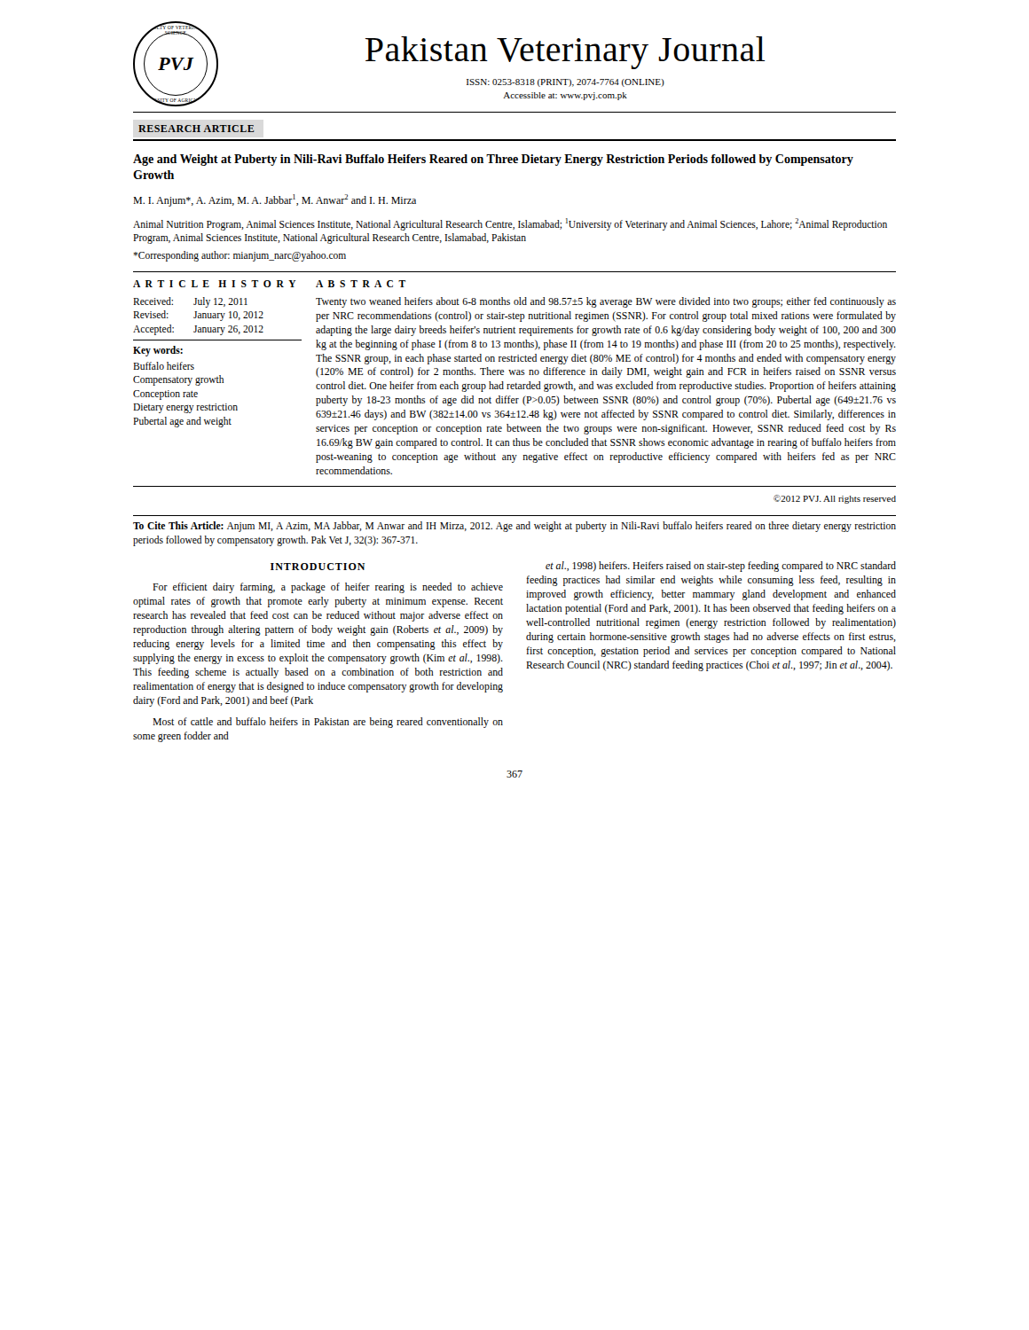Faculty of Veterinary Science
PVJ
University of Agriculture
Pakistan Veterinary Journal
ISSN: 0253-8318 (PRINT), 2074-7764 (ONLINE)
Accessible at: www.pvj.com.pk
RESEARCH ARTICLE
Age and Weight at Puberty in Nili-Ravi Buffalo Heifers Reared on Three Dietary Energy Restriction Periods followed by Compensatory Growth
M. I. Anjum*, A. Azim, M. A. Jabbar1, M. Anwar2 and I. H. Mirza
Animal Nutrition Program, Animal Sciences Institute, National Agricultural Research Centre, Islamabad; 1University of Veterinary and Animal Sciences, Lahore; 2Animal Reproduction Program, Animal Sciences Institute, National Agricultural Research Centre, Islamabad, Pakistan
*Corresponding author: mianjum_narc@yahoo.com
A R T I C L E H I S T O R Y
Received: July 12, 2011
Revised: January 10, 2012
Accepted: January 26, 2012
Key words:
Buffalo heifers
Compensatory growth
Conception rate
Dietary energy restriction
Pubertal age and weight
A B S T R A C T
Twenty two weaned heifers about 6-8 months old and 98.57±5 kg average BW were divided into two groups; either fed continuously as per NRC recommendations (control) or stair-step nutritional regimen (SSNR). For control group total mixed rations were formulated by adapting the large dairy breeds heifer's nutrient requirements for growth rate of 0.6 kg/day considering body weight of 100, 200 and 300 kg at the beginning of phase I (from 8 to 13 months), phase II (from 14 to 19 months) and phase III (from 20 to 25 months), respectively. The SSNR group, in each phase started on restricted energy diet (80% ME of control) for 4 months and ended with compensatory energy (120% ME of control) for 2 months. There was no difference in daily DMI, weight gain and FCR in heifers raised on SSNR versus control diet. One heifer from each group had retarded growth, and was excluded from reproductive studies. Proportion of heifers attaining puberty by 18-23 months of age did not differ (P>0.05) between SSNR (80%) and control group (70%). Pubertal age (649±21.76 vs 639±21.46 days) and BW (382±14.00 vs 364±12.48 kg) were not affected by SSNR compared to control diet. Similarly, differences in services per conception or conception rate between the two groups were non-significant. However, SSNR reduced feed cost by Rs 16.69/kg BW gain compared to control. It can thus be concluded that SSNR shows economic advantage in rearing of buffalo heifers from post-weaning to conception age without any negative effect on reproductive efficiency compared with heifers fed as per NRC recommendations.
©2012 PVJ. All rights reserved
To Cite This Article: Anjum MI, A Azim, MA Jabbar, M Anwar and IH Mirza, 2012. Age and weight at puberty in Nili-Ravi buffalo heifers reared on three dietary energy restriction periods followed by compensatory growth. Pak Vet J, 32(3): 367-371.
INTRODUCTION
For efficient dairy farming, a package of heifer rearing is needed to achieve optimal rates of growth that promote early puberty at minimum expense. Recent research has revealed that feed cost can be reduced without major adverse effect on reproduction through altering pattern of body weight gain (Roberts et al., 2009) by reducing energy levels for a limited time and then compensating this effect by supplying the energy in excess to exploit the compensatory growth (Kim et al., 1998). This feeding scheme is actually based on a combination of both restriction and realimentation of energy that is designed to induce compensatory growth for developing dairy (Ford and Park, 2001) and beef (Park
Most of cattle and buffalo heifers in Pakistan are being reared conventionally on some green fodder and
et al., 1998) heifers. Heifers raised on stair-step feeding compared to NRC standard feeding practices had similar end weights while consuming less feed, resulting in improved growth efficiency, better mammary gland development and enhanced lactation potential (Ford and Park, 2001). It has been observed that feeding heifers on a well-controlled nutritional regimen (energy restriction followed by realimentation) during certain hormone-sensitive growth stages had no adverse effects on first estrus, first conception, gestation period and services per conception compared to National Research Council (NRC) standard feeding practices (Choi et al., 1997; Jin et al., 2004).
367